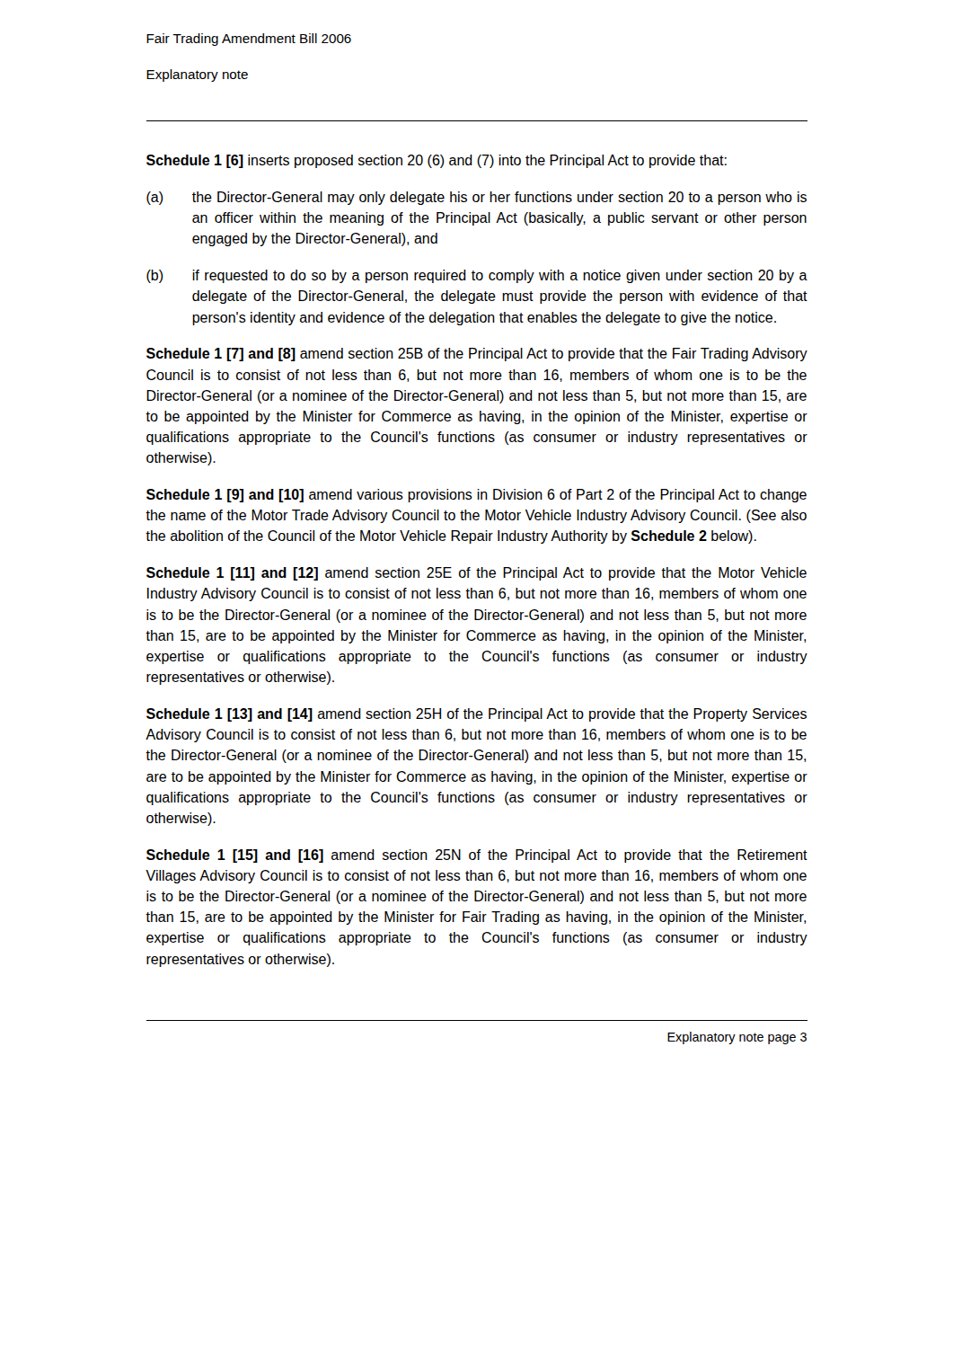Fair Trading Amendment Bill 2006
Explanatory note
Schedule 1 [6] inserts proposed section 20 (6) and (7) into the Principal Act to provide that:
(a) the Director-General may only delegate his or her functions under section 20 to a person who is an officer within the meaning of the Principal Act (basically, a public servant or other person engaged by the Director-General), and
(b) if requested to do so by a person required to comply with a notice given under section 20 by a delegate of the Director-General, the delegate must provide the person with evidence of that person's identity and evidence of the delegation that enables the delegate to give the notice.
Schedule 1 [7] and [8] amend section 25B of the Principal Act to provide that the Fair Trading Advisory Council is to consist of not less than 6, but not more than 16, members of whom one is to be the Director-General (or a nominee of the Director-General) and not less than 5, but not more than 15, are to be appointed by the Minister for Commerce as having, in the opinion of the Minister, expertise or qualifications appropriate to the Council's functions (as consumer or industry representatives or otherwise).
Schedule 1 [9] and [10] amend various provisions in Division 6 of Part 2 of the Principal Act to change the name of the Motor Trade Advisory Council to the Motor Vehicle Industry Advisory Council. (See also the abolition of the Council of the Motor Vehicle Repair Industry Authority by Schedule 2 below).
Schedule 1 [11] and [12] amend section 25E of the Principal Act to provide that the Motor Vehicle Industry Advisory Council is to consist of not less than 6, but not more than 16, members of whom one is to be the Director-General (or a nominee of the Director-General) and not less than 5, but not more than 15, are to be appointed by the Minister for Commerce as having, in the opinion of the Minister, expertise or qualifications appropriate to the Council's functions (as consumer or industry representatives or otherwise).
Schedule 1 [13] and [14] amend section 25H of the Principal Act to provide that the Property Services Advisory Council is to consist of not less than 6, but not more than 16, members of whom one is to be the Director-General (or a nominee of the Director-General) and not less than 5, but not more than 15, are to be appointed by the Minister for Commerce as having, in the opinion of the Minister, expertise or qualifications appropriate to the Council's functions (as consumer or industry representatives or otherwise).
Schedule 1 [15] and [16] amend section 25N of the Principal Act to provide that the Retirement Villages Advisory Council is to consist of not less than 6, but not more than 16, members of whom one is to be the Director-General (or a nominee of the Director-General) and not less than 5, but not more than 15, are to be appointed by the Minister for Fair Trading as having, in the opinion of the Minister, expertise or qualifications appropriate to the Council's functions (as consumer or industry representatives or otherwise).
Explanatory note page 3